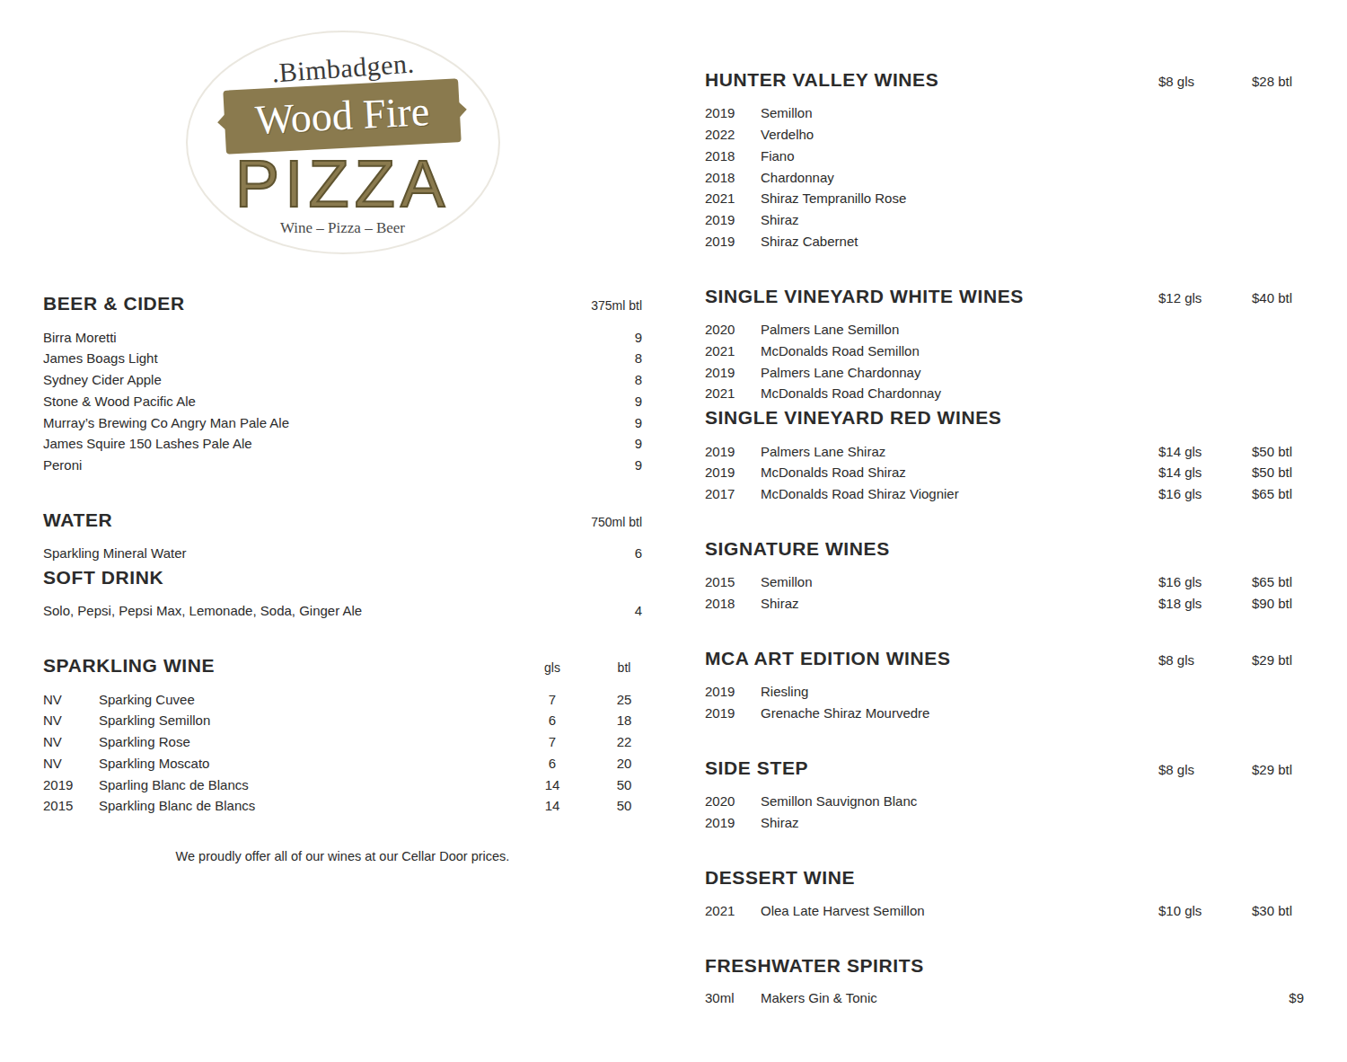.Bimbadgen.
Wood Fire
PIZZA
Wine – Pizza – Beer
Beer & Cider
375ml btl
Birra Moretti 9
James Boags Light 8
Sydney Cider Apple 8
Stone & Wood Pacific Ale 9
Murray’s Brewing Co Angry Man Pale Ale 9
James Squire 150 Lashes Pale Ale 9
Peroni 9
Water
750ml btl
Sparkling Mineral Water 6
Soft Drink
Solo, Pepsi, Pepsi Max, Lemonade, Soda, Ginger Ale 4
Sparkling Wine
gls btl
NV Sparking Cuvee 725
NV Sparkling Semillon 618
NV Sparkling Rose 722
NV Sparkling Moscato 620
2019 Sparling Blanc de Blancs 1450
2015 Sparkling Blanc de Blancs 1450
We proudly offer all of our wines at our Cellar Door prices.
Hunter Valley Wines
$8 gls$28 btl
2019 Semillon
2022 Verdelho
2018 Fiano
2018 Chardonnay
2021 Shiraz Tempranillo Rose
2019 Shiraz
2019 Shiraz Cabernet
Single Vineyard White Wines
$12 gls$40 btl
2020 Palmers Lane Semillon
2021 McDonalds Road Semillon
2019 Palmers Lane Chardonnay
2021 McDonalds Road Chardonnay
Single Vineyard Red Wines
2019 Palmers Lane Shiraz$14 gls$50 btl
2019 McDonalds Road Shiraz$14 gls$50 btl
2017 McDonalds Road Shiraz Viognier$16 gls$65 btl
Signature Wines
2015 Semillon$16 gls$65 btl
2018 Shiraz$18 gls$90 btl
MCA Art Edition Wines
$8 gls$29 btl
2019 Riesling
2019 Grenache Shiraz Mourvedre
Side Step
$8 gls$29 btl
2020 Semillon Sauvignon Blanc
2019 Shiraz
Dessert Wine
2021 Olea Late Harvest Semillon$10 gls$30 btl
Freshwater Spirits
30ml Makers Gin & Tonic $9